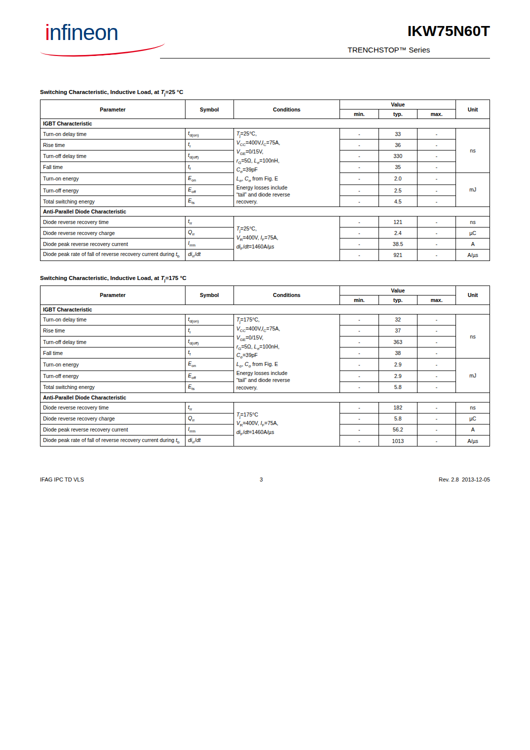infineon
IKW75N60T
TRENCHSTOP™ Series
Switching Characteristic, Inductive Load, at Tj=25 °C
| Parameter | Symbol | Conditions | Value | Unit |
| --- | --- | --- | --- | --- |
| min. | typ. | max. |
| IGBT Characteristic |
| Turn-on delay time | t d(on) | T j =25°C, V CC =400V, I C =75A, V GE =0/15V, r G =5Ω, L σ =100nH, C σ =39pF L σ , C σ from Fig. E Energy losses include “tail” and diode reverse recovery. | - | 33 | - | ns |
| Rise time | t r | - | 36 | - |
| Turn-off delay time | t d(off) | - | 330 | - |
| Fall time | t f | - | 35 | - |
| Turn-on energy | E on | - | 2.0 | - | mJ |
| Turn-off energy | E off | - | 2.5 | - |
| Total switching energy | E ts | - | 4.5 | - |
| Anti-Parallel Diode Characteristic |
| Diode reverse recovery time | t rr | T j =25°C, V R =400V, I F =75A, di F / dt =1460A/µs | - | 121 | - | ns |
| Diode reverse recovery charge | Q rr | - | 2.4 | - | µC |
| Diode peak reverse recovery current | I rrm | - | 38.5 | - | A |
| Diode peak rate of fall of reverse recovery current during t b | di rr / dt | - | 921 | - | A/µs |
Switching Characteristic, Inductive Load, at Tj=175 °C
| Parameter | Symbol | Conditions | Value | Unit |
| --- | --- | --- | --- | --- |
| min. | typ. | max. |
| IGBT Characteristic |
| Turn-on delay time | t d(on) | T j =175°C, V CC =400V, I C =75A, V GE =0/15V, r G =5Ω, L σ =100nH, C σ =39pF L σ , C σ from Fig. E Energy losses include “tail” and diode reverse recovery. | - | 32 | - | ns |
| Rise time | t r | - | 37 | - |
| Turn-off delay time | t d(off) | - | 363 | - |
| Fall time | t f | - | 38 | - |
| Turn-on energy | E on | - | 2.9 | - | mJ |
| Turn-off energy | E off | - | 2.9 | - |
| Total switching energy | E ts | - | 5.8 | - |
| Anti-Parallel Diode Characteristic |
| Diode reverse recovery time | t rr | T j =175°C V R =400V, I F =75A, di F / dt =1460A/µs | - | 182 | - | ns |
| Diode reverse recovery charge | Q rr | - | 5.8 | - | µC |
| Diode peak reverse recovery current | I rrm | - | 56.2 | - | A |
| Diode peak rate of fall of reverse recovery current during t b | di rr / dt | - | 1013 | - | A/µs |
IFAG IPC TD VLS
3
Rev. 2.8 2013-12-05